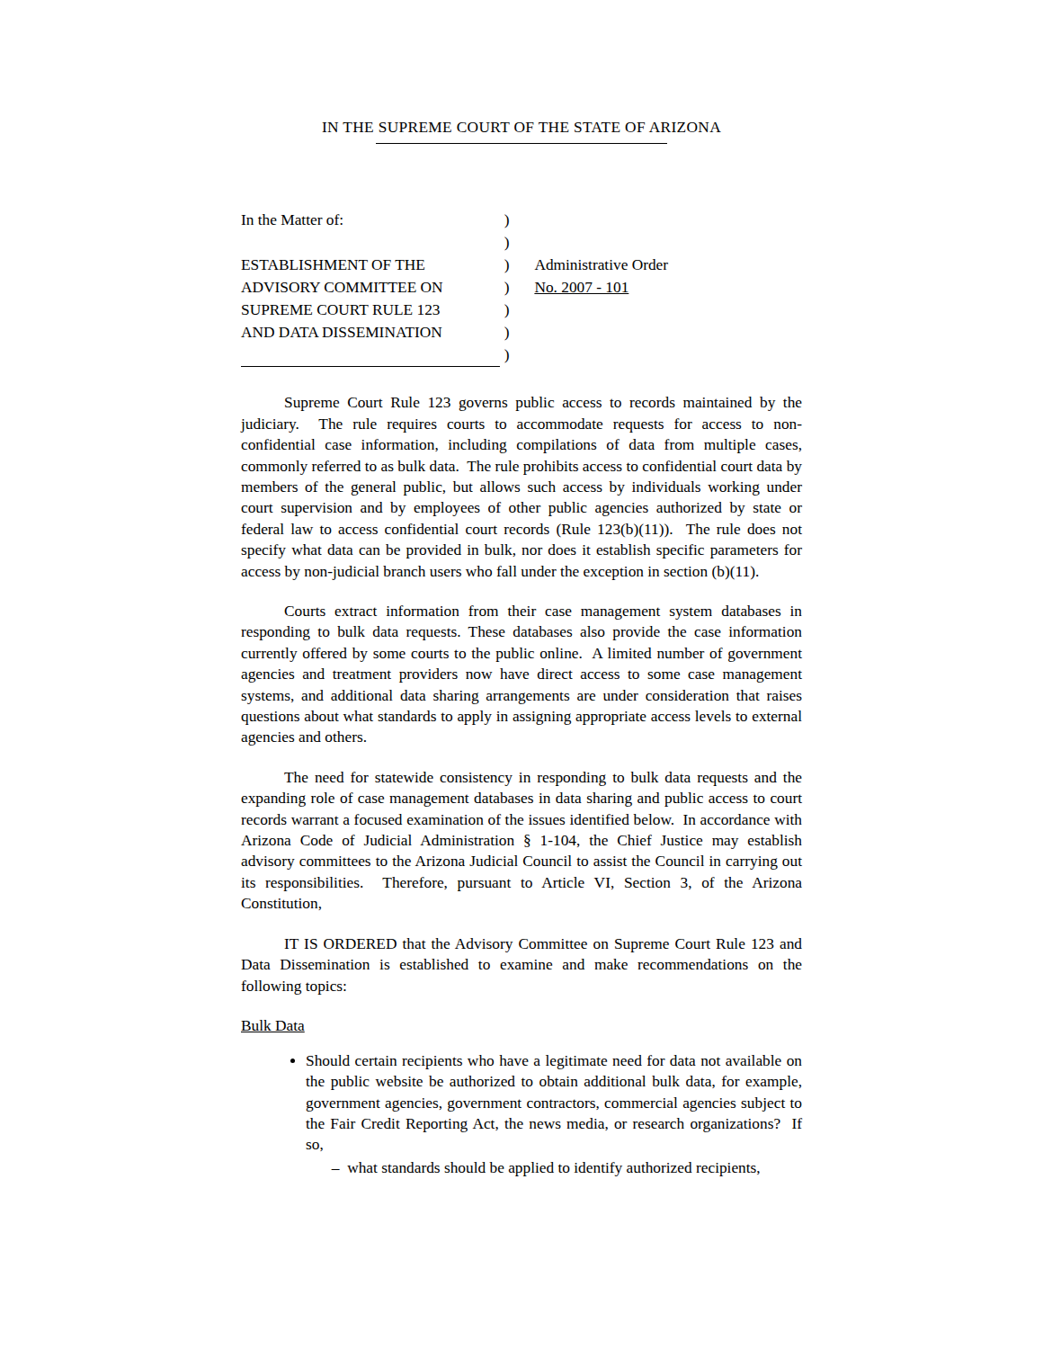IN THE SUPREME COURT OF THE STATE OF ARIZONA
| In the Matter of: | ) | |
| | ) | |
| ESTABLISHMENT OF THE | ) | Administrative Order |
| ADVISORY COMMITTEE ON | ) | No. 2007 - 101 |
| SUPREME COURT RULE 123 | ) | |
| AND DATA DISSEMINATION | ) | |
| | ) | |
Supreme Court Rule 123 governs public access to records maintained by the judiciary. The rule requires courts to accommodate requests for access to non-confidential case information, including compilations of data from multiple cases, commonly referred to as bulk data. The rule prohibits access to confidential court data by members of the general public, but allows such access by individuals working under court supervision and by employees of other public agencies authorized by state or federal law to access confidential court records (Rule 123(b)(11)). The rule does not specify what data can be provided in bulk, nor does it establish specific parameters for access by non-judicial branch users who fall under the exception in section (b)(11).
Courts extract information from their case management system databases in responding to bulk data requests. These databases also provide the case information currently offered by some courts to the public online. A limited number of government agencies and treatment providers now have direct access to some case management systems, and additional data sharing arrangements are under consideration that raises questions about what standards to apply in assigning appropriate access levels to external agencies and others.
The need for statewide consistency in responding to bulk data requests and the expanding role of case management databases in data sharing and public access to court records warrant a focused examination of the issues identified below. In accordance with Arizona Code of Judicial Administration § 1-104, the Chief Justice may establish advisory committees to the Arizona Judicial Council to assist the Council in carrying out its responsibilities. Therefore, pursuant to Article VI, Section 3, of the Arizona Constitution,
IT IS ORDERED that the Advisory Committee on Supreme Court Rule 123 and Data Dissemination is established to examine and make recommendations on the following topics:
Bulk Data
Should certain recipients who have a legitimate need for data not available on the public website be authorized to obtain additional bulk data, for example, government agencies, government contractors, commercial agencies subject to the Fair Credit Reporting Act, the news media, or research organizations? If so,
what standards should be applied to identify authorized recipients,